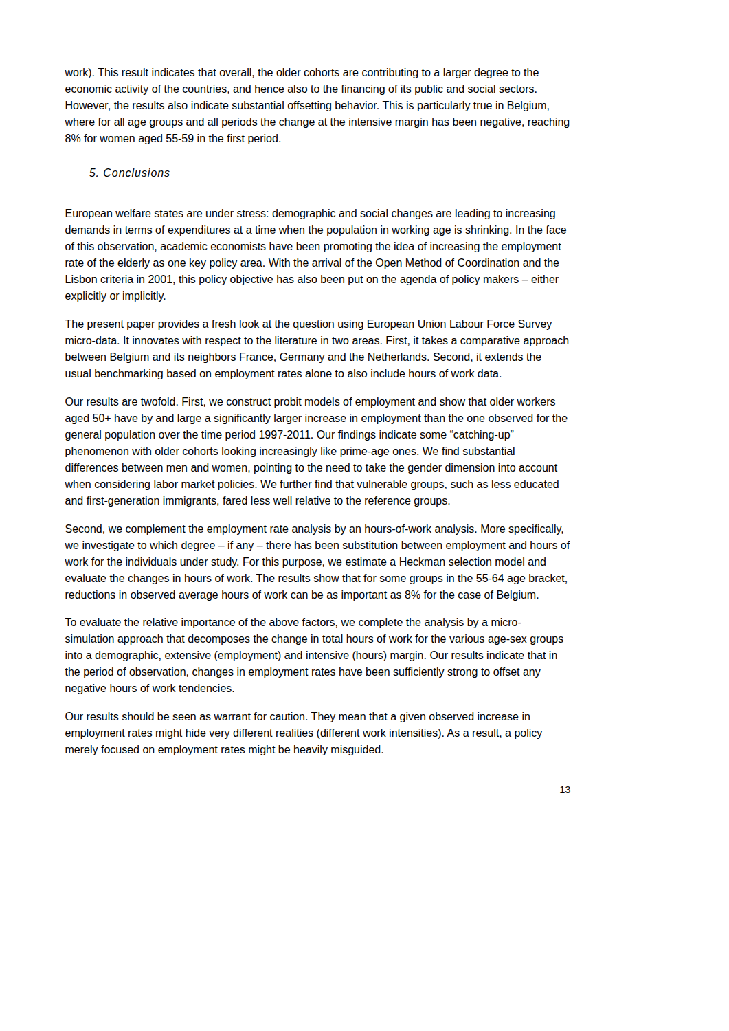work). This result indicates that overall, the older cohorts are contributing to a larger degree to the economic activity of the countries, and hence also to the financing of its public and social sectors. However, the results also indicate substantial offsetting behavior. This is particularly true in Belgium, where for all age groups and all periods the change at the intensive margin has been negative, reaching 8% for women aged 55-59 in the first period.
5. Conclusions
European welfare states are under stress: demographic and social changes are leading to increasing demands in terms of expenditures at a time when the population in working age is shrinking. In the face of this observation, academic economists have been promoting the idea of increasing the employment rate of the elderly as one key policy area. With the arrival of the Open Method of Coordination and the Lisbon criteria in 2001, this policy objective has also been put on the agenda of policy makers – either explicitly or implicitly.
The present paper provides a fresh look at the question using European Union Labour Force Survey micro-data. It innovates with respect to the literature in two areas. First, it takes a comparative approach between Belgium and its neighbors France, Germany and the Netherlands. Second, it extends the usual benchmarking based on employment rates alone to also include hours of work data.
Our results are twofold. First, we construct probit models of employment and show that older workers aged 50+ have by and large a significantly larger increase in employment than the one observed for the general population over the time period 1997-2011. Our findings indicate some “catching-up” phenomenon with older cohorts looking increasingly like prime-age ones. We find substantial differences between men and women, pointing to the need to take the gender dimension into account when considering labor market policies. We further find that vulnerable groups, such as less educated and first-generation immigrants, fared less well relative to the reference groups.
Second, we complement the employment rate analysis by an hours-of-work analysis. More specifically, we investigate to which degree – if any – there has been substitution between employment and hours of work for the individuals under study. For this purpose, we estimate a Heckman selection model and evaluate the changes in hours of work. The results show that for some groups in the 55-64 age bracket, reductions in observed average hours of work can be as important as 8% for the case of Belgium.
To evaluate the relative importance of the above factors, we complete the analysis by a micro-simulation approach that decomposes the change in total hours of work for the various age-sex groups into a demographic, extensive (employment) and intensive (hours) margin. Our results indicate that in the period of observation, changes in employment rates have been sufficiently strong to offset any negative hours of work tendencies.
Our results should be seen as warrant for caution. They mean that a given observed increase in employment rates might hide very different realities (different work intensities). As a result, a policy merely focused on employment rates might be heavily misguided.
13